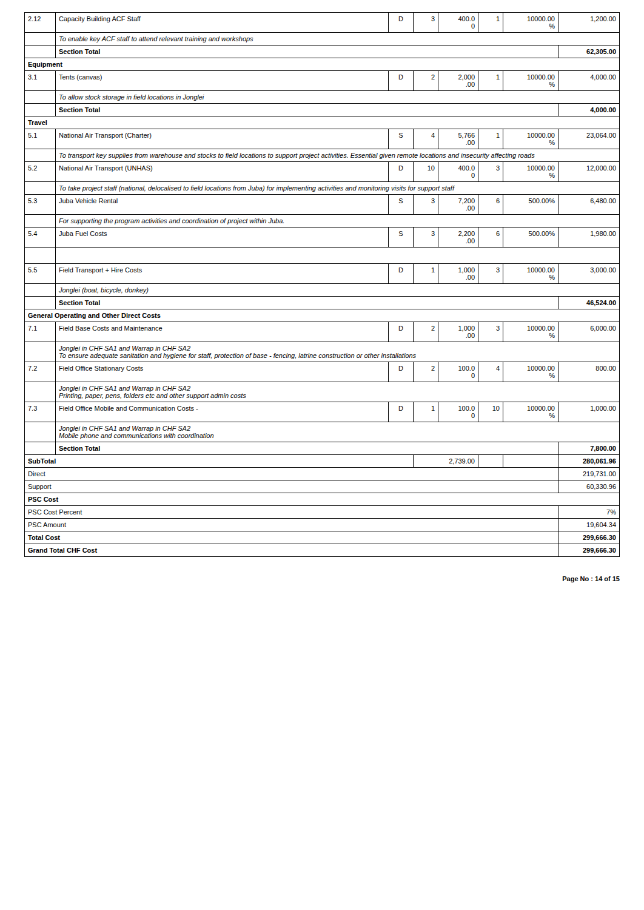| 2.12 | Capacity Building ACF Staff | D | 3 | 400.0 0 | 1 | 10000.00 % | 1,200.00 |
| | To enable key ACF staff to attend relevant training and workshops |
| | Section Total | 62,305.00 |
| Equipment |
| 3.1 | Tents (canvas) | D | 2 | 2,000 .00 | 1 | 10000.00 % | 4,000.00 |
| | To allow stock storage in field locations in Jonglei |
| | Section Total | 4,000.00 |
| Travel |
| 5.1 | National Air Transport (Charter) | S | 4 | 5,766 .00 | 1 | 10000.00 % | 23,064.00 |
| | To transport key supplies from warehouse and stocks to field locations to support project activities. Essential given remote locations and insecurity affecting roads |
| 5.2 | National Air Transport (UNHAS) | D | 10 | 400.0 0 | 3 | 10000.00 % | 12,000.00 |
| | To take project staff (national, delocalised to field locations from Juba) for implementing activities and monitoring visits for support staff |
| 5.3 | Juba Vehicle Rental | S | 3 | 7,200 .00 | 6 | 500.00% | 6,480.00 |
| | For supporting the program activities and coordination of project within Juba. |
| 5.4 | Juba Fuel Costs | S | 3 | 2,200 .00 | 6 | 500.00% | 1,980.00 |
| 5.5 | Field Transport + Hire Costs | D | 1 | 1,000 .00 | 3 | 10000.00 % | 3,000.00 |
| | Jonglei (boat, bicycle, donkey) |
| | Section Total | 46,524.00 |
| General Operating and Other Direct Costs |
| 7.1 | Field Base Costs and Maintenance | D | 2 | 1,000 .00 | 3 | 10000.00 % | 6,000.00 |
| | Jonglei in CHF SA1 and Warrap in CHF SA2 To ensure adequate sanitation and hygiene for staff, protection of base - fencing, latrine construction or other installations |
| 7.2 | Field Office Stationary Costs | D | 2 | 100.0 0 | 4 | 10000.00 % | 800.00 |
| | Jonglei in CHF SA1 and Warrap in CHF SA2 Printing, paper, pens, folders etc and other support admin costs |
| 7.3 | Field Office Mobile and Communication Costs - | D | 1 | 100.0 0 | 10 | 10000.00 % | 1,000.00 |
| | Jonglei in CHF SA1 and Warrap in CHF SA2 Mobile phone and communications with coordination |
| | Section Total | 7,800.00 |
| SubTotal | 2,739.00 | | | 280,061.96 |
| Direct | 219,731.00 |
| Support | 60,330.96 |
| PSC Cost |
| PSC Cost Percent | 7% |
| PSC Amount | 19,604.34 |
| Total Cost | 299,666.30 |
| Grand Total CHF Cost | 299,666.30 |
Page No : 14 of 15